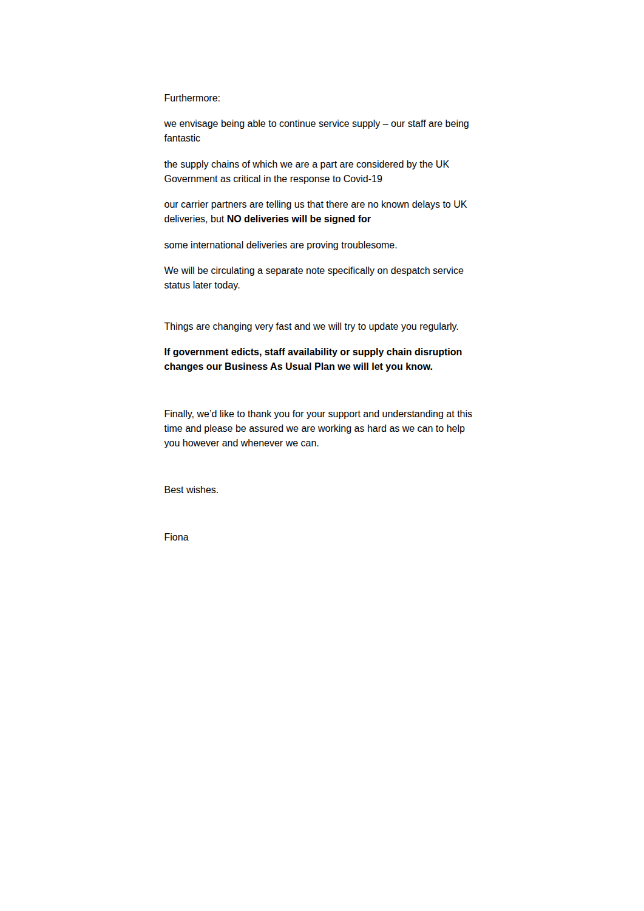Furthermore:
we envisage being able to continue service supply – our staff are being fantastic
the supply chains of which we are a part are considered by the UK Government as critical in the response to Covid-19
our carrier partners are telling us that there are no known delays to UK deliveries, but NO deliveries will be signed for
some international deliveries are proving troublesome.
We will be circulating a separate note specifically on despatch service status later today.
Things are changing very fast and we will try to update you regularly.
If government edicts, staff availability or supply chain disruption changes our Business As Usual Plan we will let you know.
Finally, we’d like to thank you for your support and understanding at this time and please be assured we are working as hard as we can to help you however and whenever we can.
Best wishes.
Fiona